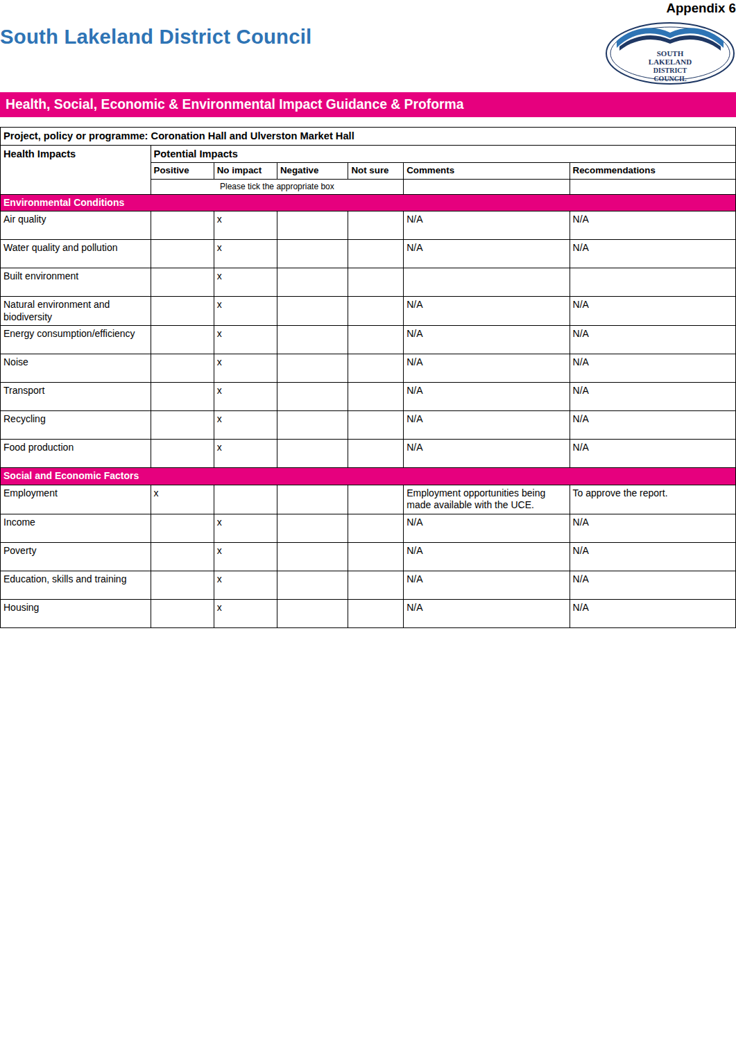Appendix 6
South Lakeland District Council
SOUTH LAKELAND DISTRICT COUNCIL
Health, Social, Economic & Environmental Impact Guidance & Proforma
| Project, policy or programme: Coronation Hall and Ulverston Market Hall |
| Health Impacts | Potential Impacts |
| Positive | No impact | Negative | Not sure | Comments | Recommendations |
| Please tick the appropriate box | | |
| Environmental Conditions |
| Air quality | | x | | | N/A | N/A |
| Water quality and pollution | | x | | | N/A | N/A |
| Built environment | | x | | | | |
| Natural environment and biodiversity | | x | | | N/A | N/A |
| Energy consumption/efficiency | | x | | | N/A | N/A |
| Noise | | x | | | N/A | N/A |
| Transport | | x | | | N/A | N/A |
| Recycling | | x | | | N/A | N/A |
| Food production | | x | | | N/A | N/A |
| Social and Economic Factors |
| Employment | x | | | | Employment opportunities being made available with the UCE. | To approve the report. |
| Income | | x | | | N/A | N/A |
| Poverty | | x | | | N/A | N/A |
| Education, skills and training | | x | | | N/A | N/A |
| Housing | | x | | | N/A | N/A |